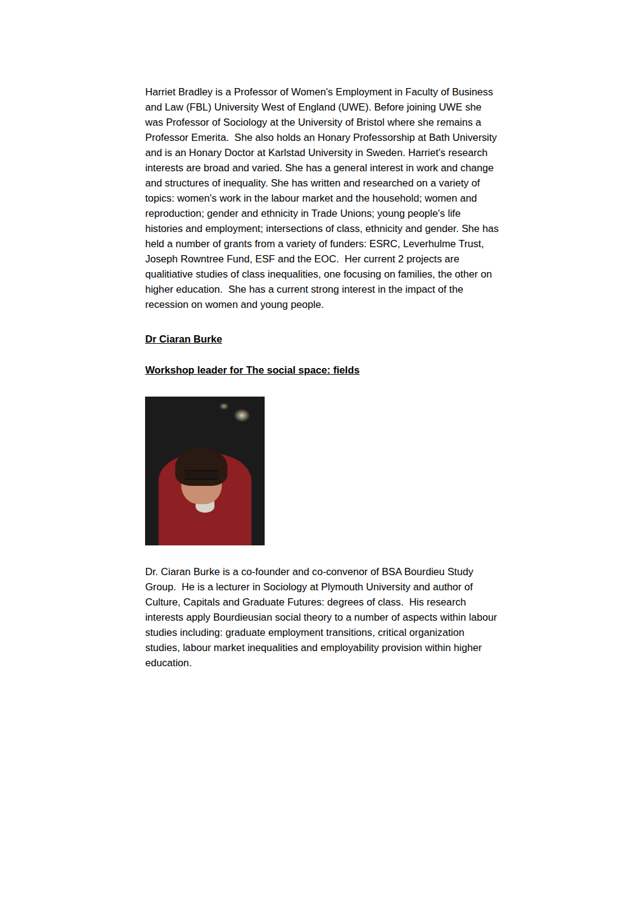Harriet Bradley is a Professor of Women's Employment in Faculty of Business and Law (FBL) University West of England (UWE). Before joining UWE she was Professor of Sociology at the University of Bristol where she remains a Professor Emerita. She also holds an Honary Professorship at Bath University and is an Honary Doctor at Karlstad University in Sweden. Harriet's research interests are broad and varied. She has a general interest in work and change and structures of inequality. She has written and researched on a variety of topics: women's work in the labour market and the household; women and reproduction; gender and ethnicity in Trade Unions; young people's life histories and employment; intersections of class, ethnicity and gender. She has held a number of grants from a variety of funders: ESRC, Leverhulme Trust, Joseph Rowntree Fund, ESF and the EOC. Her current 2 projects are qualitiative studies of class inequalities, one focusing on families, the other on higher education. She has a current strong interest in the impact of the recession on women and young people.
Dr Ciaran Burke
Workshop leader for The social space: fields
Dr. Ciaran Burke is a co-founder and co-convenor of BSA Bourdieu Study Group. He is a lecturer in Sociology at Plymouth University and author of Culture, Capitals and Graduate Futures: degrees of class. His research interests apply Bourdieusian social theory to a number of aspects within labour studies including: graduate employment transitions, critical organization studies, labour market inequalities and employability provision within higher education.